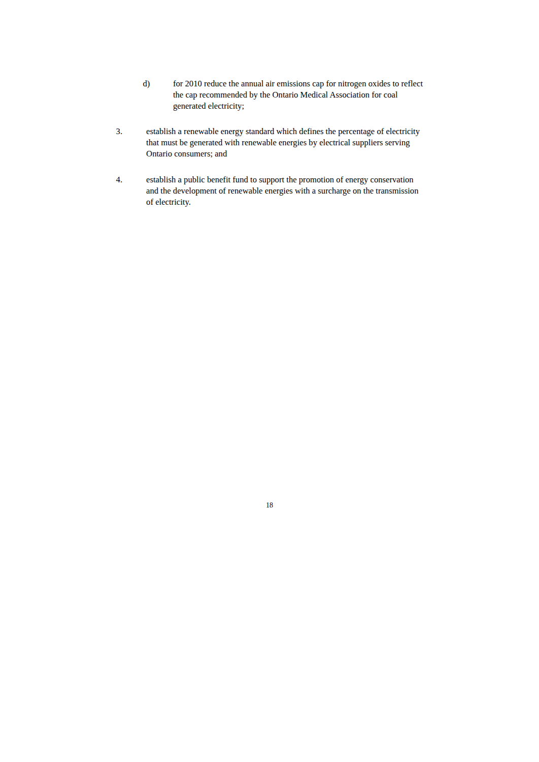d)
for 2010 reduce the annual air emissions cap for nitrogen oxides to reflect the cap recommended by the Ontario Medical Association for coal generated electricity;
3.
establish a renewable energy standard which defines the percentage of electricity that must be generated with renewable energies by electrical suppliers serving Ontario consumers; and
4.
establish a public benefit fund to support the promotion of energy conservation and the development of renewable energies with a surcharge on the transmission of electricity.
18